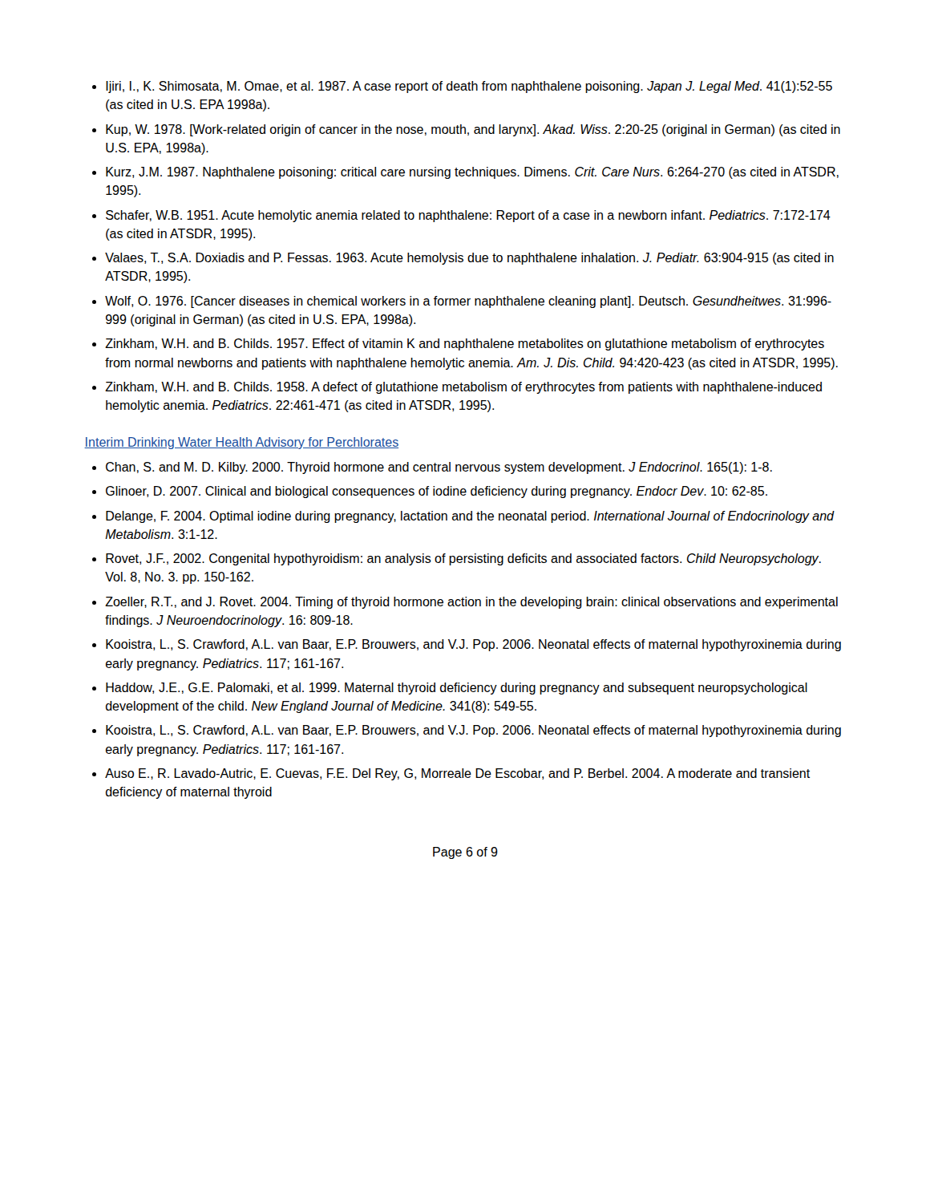Ijiri, I., K. Shimosata, M. Omae, et al. 1987. A case report of death from naphthalene poisoning. Japan J. Legal Med. 41(1):52-55 (as cited in U.S. EPA 1998a).
Kup, W. 1978. [Work-related origin of cancer in the nose, mouth, and larynx]. Akad. Wiss. 2:20-25 (original in German) (as cited in U.S. EPA, 1998a).
Kurz, J.M. 1987. Naphthalene poisoning: critical care nursing techniques. Dimens. Crit. Care Nurs. 6:264-270 (as cited in ATSDR, 1995).
Schafer, W.B. 1951. Acute hemolytic anemia related to naphthalene: Report of a case in a newborn infant. Pediatrics. 7:172-174 (as cited in ATSDR, 1995).
Valaes, T., S.A. Doxiadis and P. Fessas. 1963. Acute hemolysis due to naphthalene inhalation. J. Pediatr. 63:904-915 (as cited in ATSDR, 1995).
Wolf, O. 1976. [Cancer diseases in chemical workers in a former naphthalene cleaning plant]. Deutsch. Gesundheitwes. 31:996-999 (original in German) (as cited in U.S. EPA, 1998a).
Zinkham, W.H. and B. Childs. 1957. Effect of vitamin K and naphthalene metabolites on glutathione metabolism of erythrocytes from normal newborns and patients with naphthalene hemolytic anemia. Am. J. Dis. Child. 94:420-423 (as cited in ATSDR, 1995).
Zinkham, W.H. and B. Childs. 1958. A defect of glutathione metabolism of erythrocytes from patients with naphthalene-induced hemolytic anemia. Pediatrics. 22:461-471 (as cited in ATSDR, 1995).
Interim Drinking Water Health Advisory for Perchlorates
Chan, S. and M. D. Kilby. 2000. Thyroid hormone and central nervous system development. J Endocrinol. 165(1): 1-8.
Glinoer, D. 2007. Clinical and biological consequences of iodine deficiency during pregnancy. Endocr Dev. 10: 62-85.
Delange, F. 2004. Optimal iodine during pregnancy, lactation and the neonatal period. International Journal of Endocrinology and Metabolism. 3:1-12.
Rovet, J.F., 2002. Congenital hypothyroidism: an analysis of persisting deficits and associated factors. Child Neuropsychology. Vol. 8, No. 3. pp. 150-162.
Zoeller, R.T., and J. Rovet. 2004. Timing of thyroid hormone action in the developing brain: clinical observations and experimental findings. J Neuroendocrinology. 16: 809-18.
Kooistra, L., S. Crawford, A.L. van Baar, E.P. Brouwers, and V.J. Pop. 2006. Neonatal effects of maternal hypothyroxinemia during early pregnancy. Pediatrics. 117; 161-167.
Haddow, J.E., G.E. Palomaki, et al. 1999. Maternal thyroid deficiency during pregnancy and subsequent neuropsychological development of the child. New England Journal of Medicine. 341(8): 549-55.
Kooistra, L., S. Crawford, A.L. van Baar, E.P. Brouwers, and V.J. Pop. 2006. Neonatal effects of maternal hypothyroxinemia during early pregnancy. Pediatrics. 117; 161-167.
Auso E., R. Lavado-Autric, E. Cuevas, F.E. Del Rey, G, Morreale De Escobar, and P. Berbel. 2004. A moderate and transient deficiency of maternal thyroid
Page 6 of 9